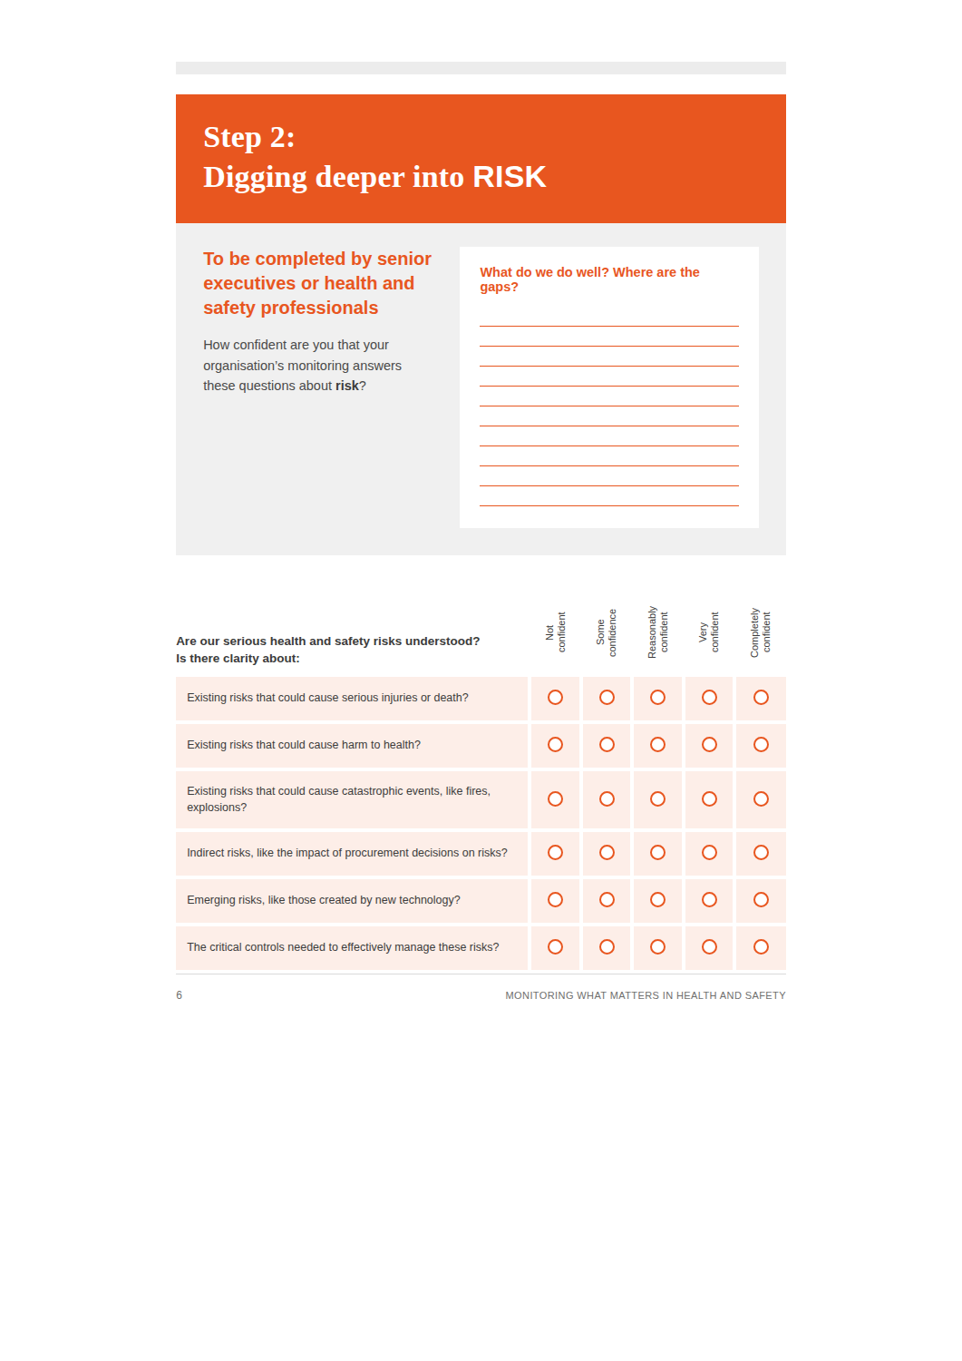Step 2:
Digging deeper into RISK
To be completed by senior executives or health and safety professionals
How confident are you that your organisation’s monitoring answers these questions about risk?
What do we do well? Where are the gaps?
| Are our serious health and safety risks understood? Is there clarity about: | Not confident | Some confidence | Reasonably confident | Very confident | Completely confident |
| --- | --- | --- | --- | --- | --- |
| Existing risks that could cause serious injuries or death? | | | | | |
| Existing risks that could cause harm to health? | | | | | |
| Existing risks that could cause catastrophic events, like fires, explosions? | | | | | |
| Indirect risks, like the impact of procurement decisions on risks? | | | | | |
| Emerging risks, like those created by new technology? | | | | | |
| The critical controls needed to effectively manage these risks? | | | | | |
6
Monitoring what matters in health and safety